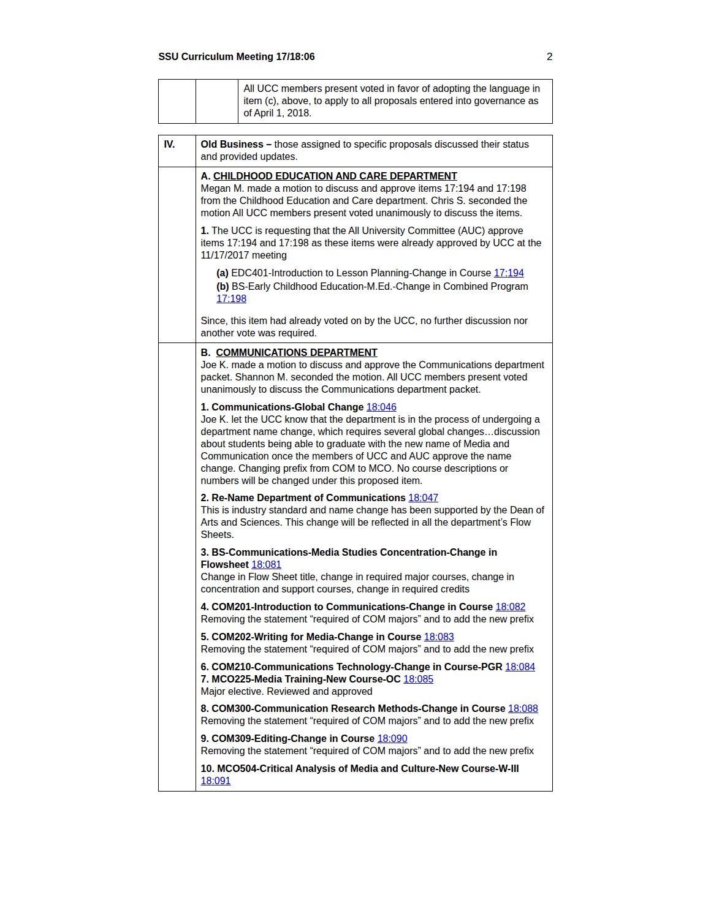SSU Curriculum Meeting 17/18:06 2
| | | All UCC members present voted in favor of adopting the language in item (c), above, to apply to all proposals entered into governance as of April 1, 2018. |
| IV. | Old Business – those assigned to specific proposals discussed their status and provided updates. |
| | A. CHILDHOOD EDUCATION AND CARE DEPARTMENT Megan M. made a motion to discuss and approve items 17:194 and 17:198 from the Childhood Education and Care department. Chris S. seconded the motion All UCC members present voted unanimously to discuss the items. 1. The UCC is requesting that the All University Committee (AUC) approve items 17:194 and 17:198 as these items were already approved by UCC at the 11/17/2017 meeting (a) EDC401-Introduction to Lesson Planning-Change in Course 17:194 (b) BS-Early Childhood Education-M.Ed.-Change in Combined Program 17:198 Since, this item had already voted on by the UCC, no further discussion nor another vote was required. |
| | B. COMMUNICATIONS DEPARTMENT Joe K. made a motion to discuss and approve the Communications department packet. Shannon M. seconded the motion. All UCC members present voted unanimously to discuss the Communications department packet. 1. Communications-Global Change 18:046 Joe K. let the UCC know that the department is in the process of undergoing a department name change, which requires several global changes…discussion about students being able to graduate with the new name of Media and Communication once the members of UCC and AUC approve the name change. Changing prefix from COM to MCO. No course descriptions or numbers will be changed under this proposed item. 2. Re-Name Department of Communications 18:047 This is industry standard and name change has been supported by the Dean of Arts and Sciences. This change will be reflected in all the department’s Flow Sheets. 3. BS-Communications-Media Studies Concentration-Change in Flowsheet 18:081 Change in Flow Sheet title, change in required major courses, change in concentration and support courses, change in required credits 4. COM201-Introduction to Communications-Change in Course 18:082 Removing the statement “required of COM majors” and to add the new prefix 5. COM202-Writing for Media-Change in Course 18:083 Removing the statement “required of COM majors” and to add the new prefix 6. COM210-Communications Technology-Change in Course-PGR 18:084 7. MCO225-Media Training-New Course-OC 18:085 Major elective. Reviewed and approved 8. COM300-Communication Research Methods-Change in Course 18:088 Removing the statement “required of COM majors” and to add the new prefix 9. COM309-Editing-Change in Course 18:090 Removing the statement “required of COM majors” and to add the new prefix 10. MCO504-Critical Analysis of Media and Culture-New Course-W-III 18:091 |